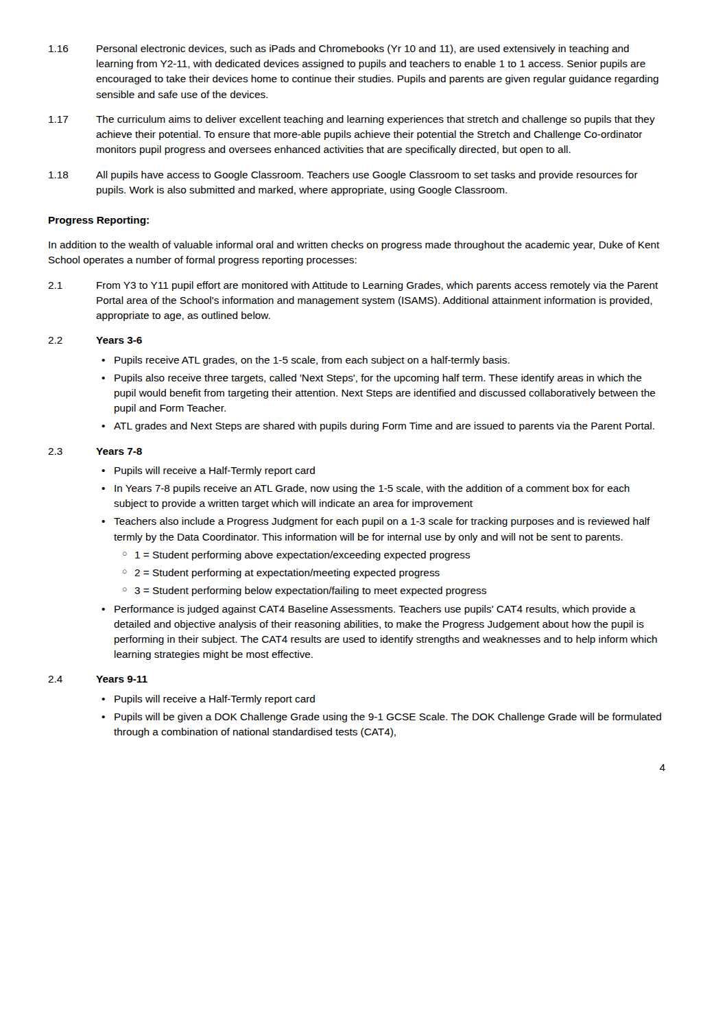1.16
Personal electronic devices, such as iPads and Chromebooks (Yr 10 and 11), are used extensively in teaching and learning from Y2-11, with dedicated devices assigned to pupils and teachers to enable 1 to 1 access. Senior pupils are encouraged to take their devices home to continue their studies. Pupils and parents are given regular guidance regarding sensible and safe use of the devices.
1.17
The curriculum aims to deliver excellent teaching and learning experiences that stretch and challenge so pupils that they achieve their potential. To ensure that more-able pupils achieve their potential the Stretch and Challenge Co-ordinator monitors pupil progress and oversees enhanced activities that are specifically directed, but open to all.
1.18
All pupils have access to Google Classroom. Teachers use Google Classroom to set tasks and provide resources for pupils. Work is also submitted and marked, where appropriate, using Google Classroom.
Progress Reporting:
In addition to the wealth of valuable informal oral and written checks on progress made throughout the academic year, Duke of Kent School operates a number of formal progress reporting processes:
2.1
From Y3 to Y11 pupil effort are monitored with Attitude to Learning Grades, which parents access remotely via the Parent Portal area of the School's information and management system (ISAMS). Additional attainment information is provided, appropriate to age, as outlined below.
2.2
Years 3-6
Pupils receive ATL grades, on the 1-5 scale, from each subject on a half-termly basis.
Pupils also receive three targets, called 'Next Steps', for the upcoming half term. These identify areas in which the pupil would benefit from targeting their attention. Next Steps are identified and discussed collaboratively between the pupil and Form Teacher.
ATL grades and Next Steps are shared with pupils during Form Time and are issued to parents via the Parent Portal.
2.3
Years 7-8
Pupils will receive a Half-Termly report card
In Years 7-8 pupils receive an ATL Grade, now using the 1-5 scale, with the addition of a comment box for each subject to provide a written target which will indicate an area for improvement
Teachers also include a Progress Judgment for each pupil on a 1-3 scale for tracking purposes and is reviewed half termly by the Data Coordinator. This information will be for internal use by only and will not be sent to parents.
1 = Student performing above expectation/exceeding expected progress
2 = Student performing at expectation/meeting expected progress
3 = Student performing below expectation/failing to meet expected progress
Performance is judged against CAT4 Baseline Assessments. Teachers use pupils' CAT4 results, which provide a detailed and objective analysis of their reasoning abilities, to make the Progress Judgement about how the pupil is performing in their subject. The CAT4 results are used to identify strengths and weaknesses and to help inform which learning strategies might be most effective.
2.4
Years 9-11
Pupils will receive a Half-Termly report card
Pupils will be given a DOK Challenge Grade using the 9-1 GCSE Scale. The DOK Challenge Grade will be formulated through a combination of national standardised tests (CAT4),
4